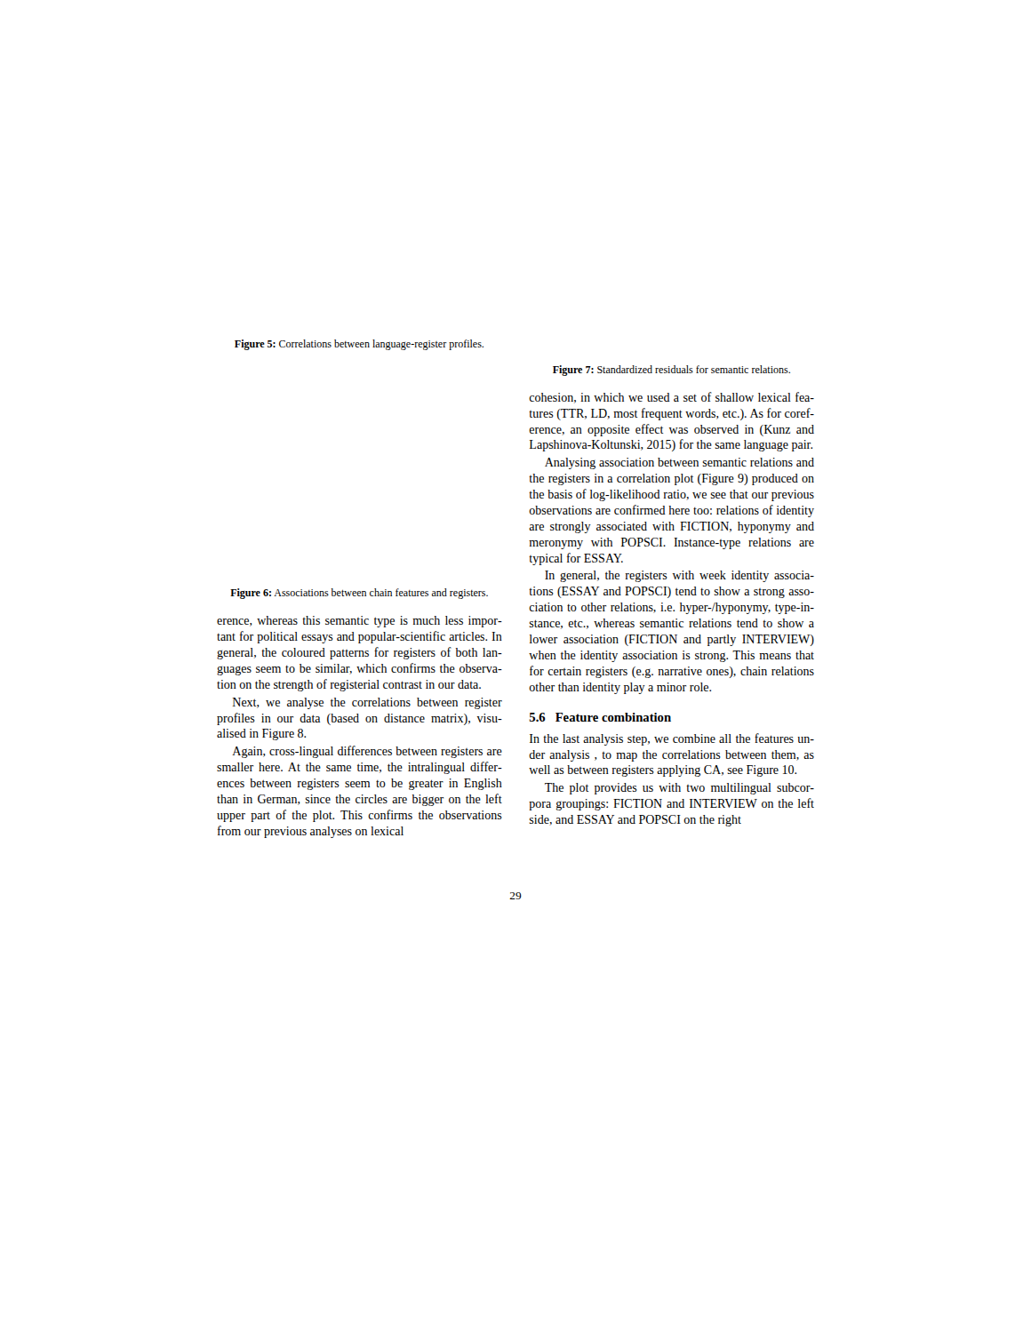Figure 5: Correlations between language-register profiles.
Figure 6: Associations between chain features and registers.
erence, whereas this semantic type is much less important for political essays and popular-scientific articles. In general, the coloured patterns for registers of both languages seem to be similar, which confirms the observation on the strength of registerial contrast in our data.
Next, we analyse the correlations between register profiles in our data (based on distance matrix), visualised in Figure 8.
Again, cross-lingual differences between registers are smaller here. At the same time, the intralingual differences between registers seem to be greater in English than in German, since the circles are bigger on the left upper part of the plot. This confirms the observations from our previous analyses on lexical
Figure 7: Standardized residuals for semantic relations.
cohesion, in which we used a set of shallow lexical features (TTR, LD, most frequent words, etc.). As for coreference, an opposite effect was observed in (Kunz and Lapshinova-Koltunski, 2015) for the same language pair.
Analysing association between semantic relations and the registers in a correlation plot (Figure 9) produced on the basis of log-likelihood ratio, we see that our previous observations are confirmed here too: relations of identity are strongly associated with FICTION, hyponymy and meronymy with POPSCI. Instance-type relations are typical for ESSAY.
In general, the registers with week identity associations (ESSAY and POPSCI) tend to show a strong association to other relations, i.e. hyper-/hyponymy, type-instance, etc., whereas semantic relations tend to show a lower association (FICTION and partly INTERVIEW) when the identity association is strong. This means that for certain registers (e.g. narrative ones), chain relations other than identity play a minor role.
5.6 Feature combination
In the last analysis step, we combine all the features under analysis , to map the correlations between them, as well as between registers applying CA, see Figure 10.
The plot provides us with two multilingual subcorpora groupings: FICTION and INTERVIEW on the left side, and ESSAY and POPSCI on the right
29